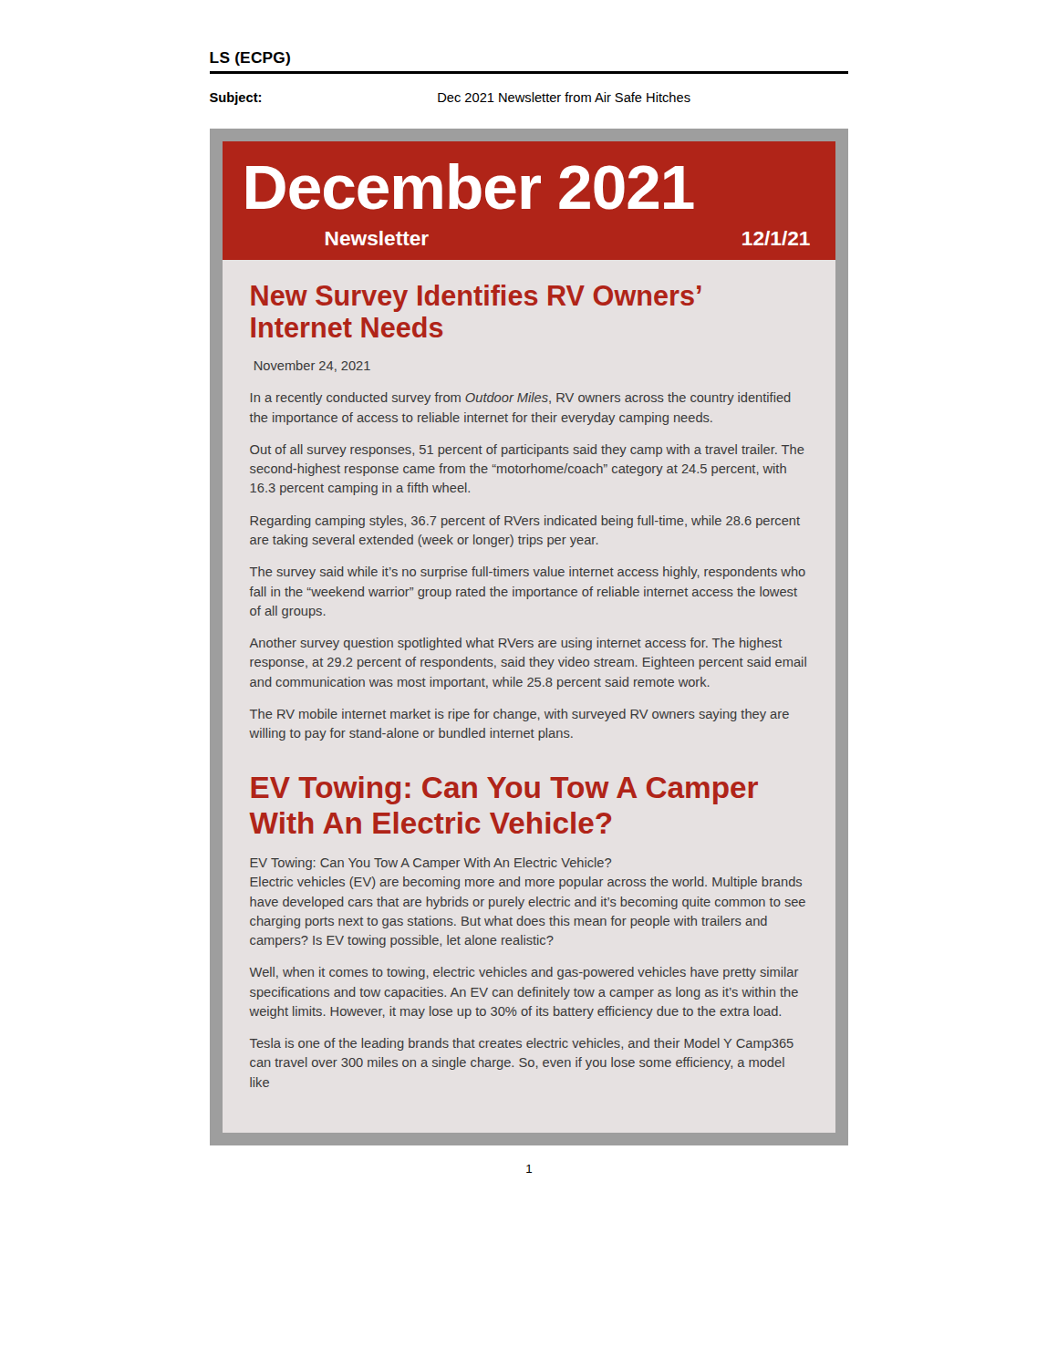LS (ECPG)
Subject:
Dec 2021 Newsletter from Air Safe Hitches
December 2021
Newsletter 12/1/21
New Survey Identifies RV Owners’ Internet Needs
November 24, 2021
In a recently conducted survey from Outdoor Miles, RV owners across the country identified the importance of access to reliable internet for their everyday camping needs.
Out of all survey responses, 51 percent of participants said they camp with a travel trailer. The second-highest response came from the “motorhome/coach” category at 24.5 percent, with 16.3 percent camping in a fifth wheel.
Regarding camping styles, 36.7 percent of RVers indicated being full-time, while 28.6 percent are taking several extended (week or longer) trips per year.
The survey said while it’s no surprise full-timers value internet access highly, respondents who fall in the “weekend warrior” group rated the importance of reliable internet access the lowest of all groups.
Another survey question spotlighted what RVers are using internet access for. The highest response, at 29.2 percent of respondents, said they video stream. Eighteen percent said email and communication was most important, while 25.8 percent said remote work.
The RV mobile internet market is ripe for change, with surveyed RV owners saying they are willing to pay for stand-alone or bundled internet plans.
EV Towing: Can You Tow A Camper With An Electric Vehicle?
EV Towing: Can You Tow A Camper With An Electric Vehicle?
Electric vehicles (EV) are becoming more and more popular across the world. Multiple brands have developed cars that are hybrids or purely electric and it’s becoming quite common to see charging ports next to gas stations. But what does this mean for people with trailers and campers? Is EV towing possible, let alone realistic?
Well, when it comes to towing, electric vehicles and gas-powered vehicles have pretty similar specifications and tow capacities. An EV can definitely tow a camper as long as it’s within the weight limits. However, it may lose up to 30% of its battery efficiency due to the extra load.
Tesla is one of the leading brands that creates electric vehicles, and their Model Y Camp365 can travel over 300 miles on a single charge. So, even if you lose some efficiency, a model like
1